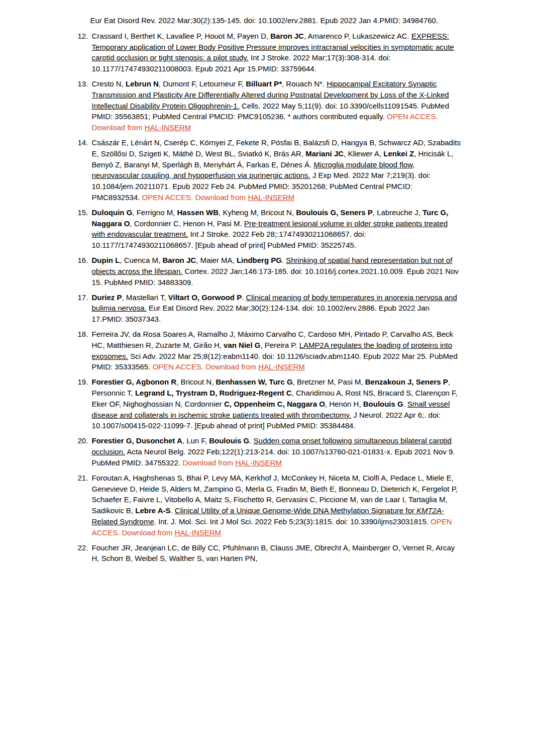Eur Eat Disord Rev. 2022 Mar;30(2):135-145. doi: 10.1002/erv.2881. Epub 2022 Jan 4.PMID: 34984760.
Crassard I, Berthet K, Lavallee P, Houot M, Payen D, Baron JC, Amarenco P, Lukaszewicz AC. EXPRESS: Temporary application of Lower Body Positive Pressure improves intracranial velocities in symptomatic acute carotid occlusion or tight stenosis: a pilot study. Int J Stroke. 2022 Mar;17(3):308-314. doi: 10.1177/17474930211008003. Epub 2021 Apr 15.PMID: 33759644.
Cresto N, Lebrun N, Dumont F, Letourneur F, Billuart P*, Rouach N*. Hippocampal Excitatory Synaptic Transmission and Plasticity Are Differentially Altered during Postnatal Development by Loss of the X-Linked Intellectual Disability Protein Oligophrenin-1. Cells. 2022 May 5;11(9). doi: 10.3390/cells11091545. PubMed PMID: 35563851; PubMed Central PMCID: PMC9105236. * authors contributed equally. OPEN ACCES. Download from HAL-INSERM
Császár E, Lénárt N, Cserép C, Környei Z, Fekete R, Pósfai B, Balázsfi D, Hangya B, Schwarcz AD, Szabadits E, Szöllősi D, Szigeti K, Máthé D, West BL, Sviatkó K, Brás AR, Mariani JC, Kliewer A, Lenkei Z, Hricisák L, Benyó Z, Baranyi M, Sperlágh B, Menyhárt Á, Farkas E, Dénes Á. Microglia modulate blood flow, neurovascular coupling, and hypoperfusion via purinergic actions. J Exp Med. 2022 Mar 7;219(3). doi: 10.1084/jem.20211071. Epub 2022 Feb 24. PubMed PMID: 35201268; PubMed Central PMCID: PMC8932534. OPEN ACCES. Download from HAL-INSERM
Duloquin G, Ferrigno M, Hassen WB, Kyheng M, Bricout N, Boulouis G, Seners P, Labreuche J, Turc G, Naggara O, Cordonnier C, Henon H, Pasi M. Pre-treatment lesional volume in older stroke patients treated with endovascular treatment. Int J Stroke. 2022 Feb 28;:17474930211068657. doi: 10.1177/17474930211068657. [Epub ahead of print] PubMed PMID: 35225745.
Dupin L, Cuenca M, Baron JC, Maier MA, Lindberg PG. Shrinking of spatial hand representation but not of objects across the lifespan. Cortex. 2022 Jan;146:173-185. doi: 10.1016/j.cortex.2021.10.009. Epub 2021 Nov 15. PubMed PMID: 34883309.
Duriez P, Mastellari T, Viltart O, Gorwood P. Clinical meaning of body temperatures in anorexia nervosa and bulimia nervosa. Eur Eat Disord Rev. 2022 Mar;30(2):124-134. doi: 10.1002/erv.2886. Epub 2022 Jan 17.PMID: 35037343.
Ferreira JV, da Rosa Soares A, Ramalho J, Máximo Carvalho C, Cardoso MH, Pintado P, Carvalho AS, Beck HC, Matthiesen R, Zuzarte M, Girão H, van Niel G, Pereira P. LAMP2A regulates the loading of proteins into exosomes. Sci Adv. 2022 Mar 25;8(12):eabm1140. doi: 10.1126/sciadv.abm1140. Epub 2022 Mar 25. PubMed PMID: 35333565. OPEN ACCES. Download from HAL-INSERM
Forestier G, Agbonon R, Bricout N, Benhassen W, Turc G, Bretzner M, Pasi M, Benzakoun J, Seners P, Personnic T, Legrand L, Trystram D, Rodriguez-Regent C, Charidimou A, Rost NS, Bracard S, Clarençon F, Eker OF, Nighoghossian N, Cordonnier C, Oppenheim C, Naggara O, Henon H, Boulouis G. Small vessel disease and collaterals in ischemic stroke patients treated with thrombectomy. J Neurol. 2022 Apr 6;. doi: 10.1007/s00415-022-11099-7. [Epub ahead of print] PubMed PMID: 35384484.
Forestier G, Dusonchet A, Lun F, Boulouis G. Sudden coma onset following simultaneous bilateral carotid occlusion. Acta Neurol Belg. 2022 Feb;122(1):213-214. doi: 10.1007/s13760-021-01831-x. Epub 2021 Nov 9. PubMed PMID: 34755322. Download from HAL-INSERM
Foroutan A, Haghshenas S, Bhai P, Levy MA, Kerkhof J, McConkey H, Niceta M, Ciolfi A, Pedace L, Miele E, Genevieve D, Heide S, Alders M, Zampino G, Merla G, Fradin M, Bieth E, Bonneau D, Dieterich K, Fergelot P, Schaefer E, Faivre L, Vitobello A, Maitz S, Fischetto R, Gervasini C, Piccione M, van de Laar I, Tartaglia M, Sadikovic B, Lebre A-S. Clinical Utility of a Unique Genome-Wide DNA Methylation Signature for KMT2A-Related Syndrome. Int. J. Mol. Sci. Int J Mol Sci. 2022 Feb 5;23(3):1815. doi: 10.3390/ijms23031815. OPEN ACCES. Download from HAL-INSERM
Foucher JR, Jeanjean LC, de Billy CC, Pfuhlmann B, Clauss JME, Obrecht A, Mainberger O, Vernet R, Arcay H, Schorr B, Weibel S, Walther S, van Harten PN,